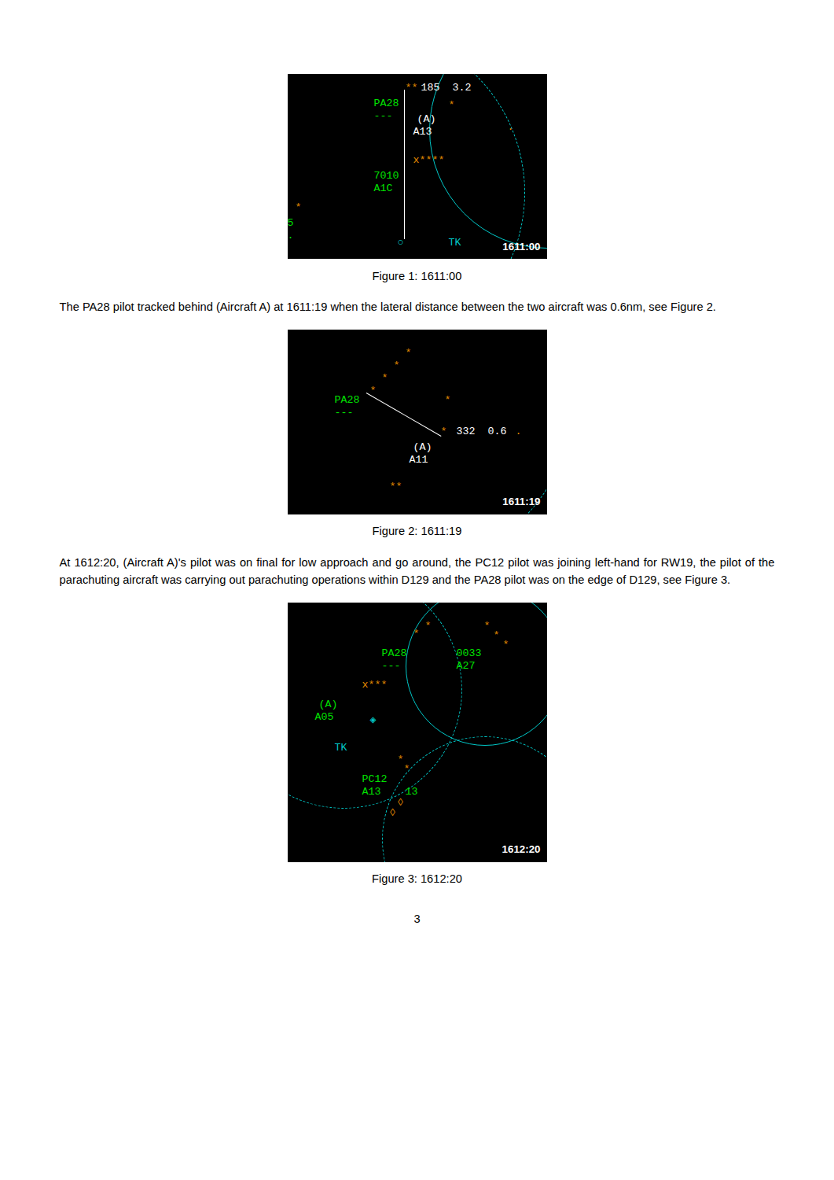**
185 3.2
PA28
---
*
(A)
A13
.
x****
7010
A1C
*
5
.
○
TK
1611:00
Figure 1: 1611:00
The PA28 pilot tracked behind (Aircraft A) at 1611:19 when the lateral distance between the two aircraft was 0.6nm, see Figure 2.
*
*
*
*
PA28
---
*
*
332 0.6
(A)
A11
.
**
1611:19
Figure 2: 1611:19
At 1612:20, (Aircraft A)'s pilot was on final for low approach and go around, the PC12 pilot was joining left-hand for RW19, the pilot of the parachuting aircraft was carrying out parachuting operations within D129 and the PA28 pilot was on the edge of D129, see Figure 3.
*
*
*
*
*
PA28
---
0033
A27
x***
(A)
A05
◈
TK
*
*
PC12
A13
13
◊
◊
1612:20
Figure 3: 1612:20
3